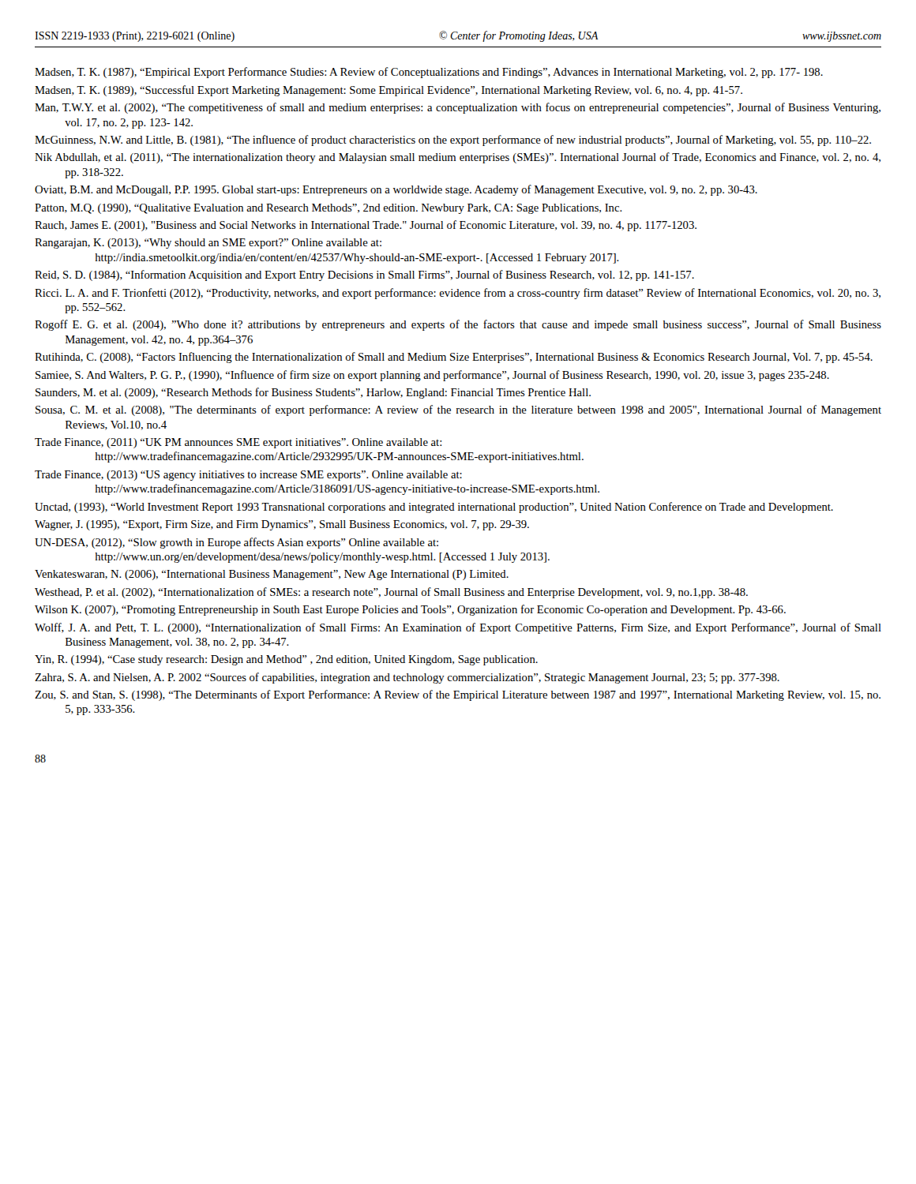ISSN 2219-1933 (Print), 2219-6021 (Online) © Center for Promoting Ideas, USA www.ijbssnet.com
Madsen, T. K. (1987), “Empirical Export Performance Studies: A Review of Conceptualizations and Findings”, Advances in International Marketing, vol. 2, pp. 177- 198.
Madsen, T. K. (1989), “Successful Export Marketing Management: Some Empirical Evidence”, International Marketing Review, vol. 6, no. 4, pp. 41-57.
Man, T.W.Y. et al. (2002), “The competitiveness of small and medium enterprises: a conceptualization with focus on entrepreneurial competencies”, Journal of Business Venturing, vol. 17, no. 2, pp. 123- 142.
McGuinness, N.W. and Little, B. (1981), “The influence of product characteristics on the export performance of new industrial products”, Journal of Marketing, vol. 55, pp. 110–22.
Nik Abdullah, et al. (2011), “The internationalization theory and Malaysian small medium enterprises (SMEs)”. International Journal of Trade, Economics and Finance, vol. 2, no. 4, pp. 318-322.
Oviatt, B.M. and McDougall, P.P. 1995. Global start-ups: Entrepreneurs on a worldwide stage. Academy of Management Executive, vol. 9, no. 2, pp. 30-43.
Patton, M.Q. (1990), “Qualitative Evaluation and Research Methods”, 2nd edition. Newbury Park, CA: Sage Publications, Inc.
Rauch, James E. (2001), "Business and Social Networks in International Trade." Journal of Economic Literature, vol. 39, no. 4, pp. 1177-1203.
Rangarajan, K. (2013), “Why should an SME export?” Online available at:http://india.smetoolkit.org/india/en/content/en/42537/Why-should-an-SME-export-. [Accessed 1 February 2017].
Reid, S. D. (1984), “Information Acquisition and Export Entry Decisions in Small Firms”, Journal of Business Research, vol. 12, pp. 141-157.
Ricci. L. A. and F. Trionfetti (2012), “Productivity, networks, and export performance: evidence from a cross-country firm dataset” Review of International Economics, vol. 20, no. 3, pp. 552–562.
Rogoff E. G. et al. (2004), ”Who done it? attributions by entrepreneurs and experts of the factors that cause and impede small business success”, Journal of Small Business Management, vol. 42, no. 4, pp.364–376
Rutihinda, C. (2008), “Factors Influencing the Internationalization of Small and Medium Size Enterprises”, International Business & Economics Research Journal, Vol. 7, pp. 45-54.
Samiee, S. And Walters, P. G. P., (1990), “Influence of firm size on export planning and performance”, Journal of Business Research, 1990, vol. 20, issue 3, pages 235-248.
Saunders, M. et al. (2009), “Research Methods for Business Students”, Harlow, England: Financial Times Prentice Hall.
Sousa, C. M. et al. (2008), "The determinants of export performance: A review of the research in the literature between 1998 and 2005", International Journal of Management Reviews, Vol.10, no.4
Trade Finance, (2011) “UK PM announces SME export initiatives”. Online available at:http://www.tradefinancemagazine.com/Article/2932995/UK-PM-announces-SME-export-initiatives.html.
Trade Finance, (2013) “US agency initiatives to increase SME exports”. Online available at:http://www.tradefinancemagazine.com/Article/3186091/US-agency-initiative-to-increase-SME-exports.html.
Unctad, (1993), “World Investment Report 1993 Transnational corporations and integrated international production”, United Nation Conference on Trade and Development.
Wagner, J. (1995), “Export, Firm Size, and Firm Dynamics”, Small Business Economics, vol. 7, pp. 29-39.
UN-DESA, (2012), “Slow growth in Europe affects Asian exports” Online available at:http://www.un.org/en/development/desa/news/policy/monthly-wesp.html. [Accessed 1 July 2013].
Venkateswaran, N. (2006), “International Business Management”, New Age International (P) Limited.
Westhead, P. et al. (2002), “Internationalization of SMEs: a research note”, Journal of Small Business and Enterprise Development, vol. 9, no.1,pp. 38-48.
Wilson K. (2007), “Promoting Entrepreneurship in South East Europe Policies and Tools”, Organization for Economic Co-operation and Development. Pp. 43-66.
Wolff, J. A. and Pett, T. L. (2000), “Internationalization of Small Firms: An Examination of Export Competitive Patterns, Firm Size, and Export Performance”, Journal of Small Business Management, vol. 38, no. 2, pp. 34-47.
Yin, R. (1994), “Case study research: Design and Method” , 2nd edition, United Kingdom, Sage publication.
Zahra, S. A. and Nielsen, A. P. 2002 “Sources of capabilities, integration and technology commercialization”, Strategic Management Journal, 23; 5; pp. 377-398.
Zou, S. and Stan, S. (1998), “The Determinants of Export Performance: A Review of the Empirical Literature between 1987 and 1997”, International Marketing Review, vol. 15, no. 5, pp. 333-356.
88